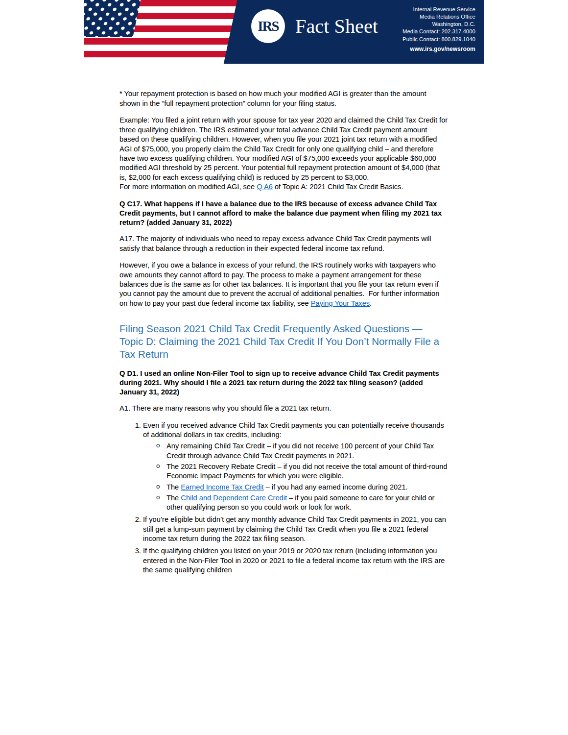IRS
Fact Sheet
Internal Revenue Service
Media Relations Office
Washington, D.C.
Media Contact: 202.317.4000
Public Contact: 800.829.1040
www.irs.gov/newsroom
* Your repayment protection is based on how much your modified AGI is greater than the amount shown in the “full repayment protection” column for your filing status.
Example: You filed a joint return with your spouse for tax year 2020 and claimed the Child Tax Credit for three qualifying children. The IRS estimated your total advance Child Tax Credit payment amount based on these qualifying children. However, when you file your 2021 joint tax return with a modified AGI of $75,000, you properly claim the Child Tax Credit for only one qualifying child – and therefore have two excess qualifying children. Your modified AGI of $75,000 exceeds your applicable $60,000 modified AGI threshold by 25 percent. Your potential full repayment protection amount of $4,000 (that is, $2,000 for each excess qualifying child) is reduced by 25 percent to $3,000.
For more information on modified AGI, see Q A6 of Topic A: 2021 Child Tax Credit Basics.
Q C17. What happens if I have a balance due to the IRS because of excess advance Child Tax Credit payments, but I cannot afford to make the balance due payment when filing my 2021 tax return? (added January 31, 2022)
A17. The majority of individuals who need to repay excess advance Child Tax Credit payments will satisfy that balance through a reduction in their expected federal income tax refund.
However, if you owe a balance in excess of your refund, the IRS routinely works with taxpayers who owe amounts they cannot afford to pay. The process to make a payment arrangement for these balances due is the same as for other tax balances. It is important that you file your tax return even if you cannot pay the amount due to prevent the accrual of additional penalties. For further information on how to pay your past due federal income tax liability, see Paying Your Taxes.
Filing Season 2021 Child Tax Credit Frequently Asked Questions — Topic D: Claiming the 2021 Child Tax Credit If You Don’t Normally File a Tax Return
Q D1. I used an online Non-Filer Tool to sign up to receive advance Child Tax Credit payments during 2021. Why should I file a 2021 tax return during the 2022 tax filing season? (added January 31, 2022)
A1. There are many reasons why you should file a 2021 tax return.
Even if you received advance Child Tax Credit payments you can potentially receive thousands of additional dollars in tax credits, including:
Any remaining Child Tax Credit – if you did not receive 100 percent of your Child Tax Credit through advance Child Tax Credit payments in 2021.
The 2021 Recovery Rebate Credit – if you did not receive the total amount of third-round Economic Impact Payments for which you were eligible.
The Earned Income Tax Credit – if you had any earned income during 2021.
The Child and Dependent Care Credit – if you paid someone to care for your child or other qualifying person so you could work or look for work.
If you’re eligible but didn’t get any monthly advance Child Tax Credit payments in 2021, you can still get a lump-sum payment by claiming the Child Tax Credit when you file a 2021 federal income tax return during the 2022 tax filing season.
If the qualifying children you listed on your 2019 or 2020 tax return (including information you entered in the Non-Filer Tool in 2020 or 2021 to file a federal income tax return with the IRS are the same qualifying children